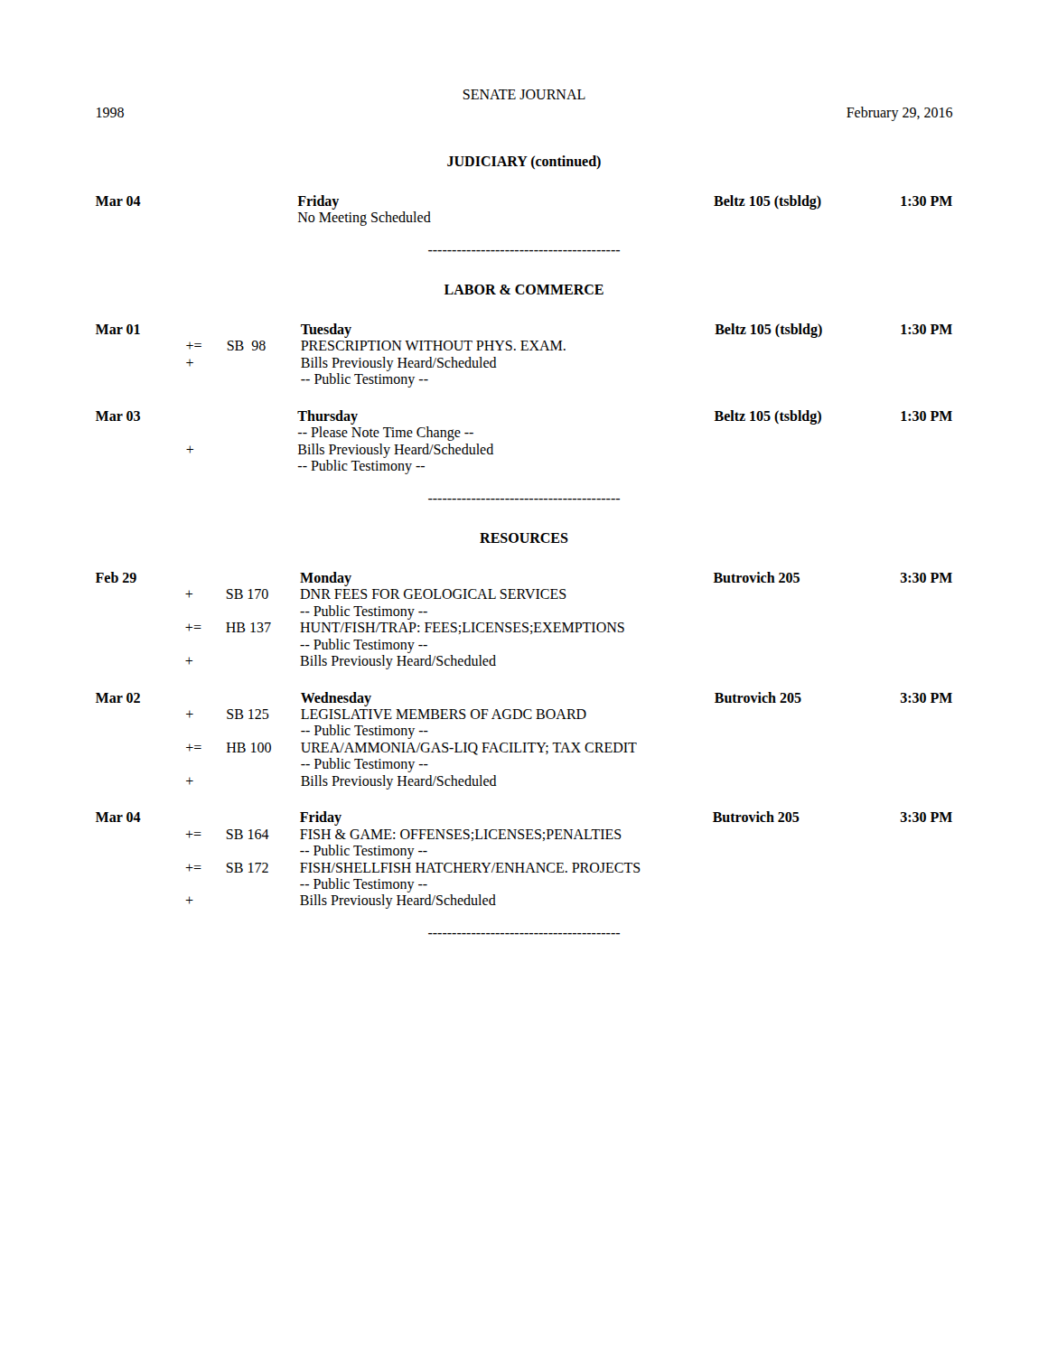SENATE JOURNAL
1998 February 29, 2016
JUDICIARY (continued)
| Mar 04 | | | Friday | Beltz 105 (tsbldg) | 1:30 PM |
| | | | No Meeting Scheduled |
----------------------------------------
LABOR & COMMERCE
| Mar 01 | | | Tuesday | Beltz 105 (tsbldg) | 1:30 PM |
| | += | SB 98 | PRESCRIPTION WITHOUT PHYS. EXAM. |
| | + | | Bills Previously Heard/Scheduled |
| | | | -- Public Testimony -- |
| Mar 03 | | | Thursday | Beltz 105 (tsbldg) | 1:30 PM |
| | | | -- Please Note Time Change -- |
| | + | | Bills Previously Heard/Scheduled |
| | | | -- Public Testimony -- |
----------------------------------------
RESOURCES
| Feb 29 | | | Monday | Butrovich 205 | 3:30 PM |
| | + | SB 170 | DNR FEES FOR GEOLOGICAL SERVICES |
| | | | -- Public Testimony -- |
| | += | HB 137 | HUNT/FISH/TRAP: FEES;LICENSES;EXEMPTIONS |
| | | | -- Public Testimony -- |
| | + | | Bills Previously Heard/Scheduled |
| Mar 02 | | | Wednesday | Butrovich 205 | 3:30 PM |
| | + | SB 125 | LEGISLATIVE MEMBERS OF AGDC BOARD |
| | | | -- Public Testimony -- |
| | += | HB 100 | UREA/AMMONIA/GAS-LIQ FACILITY; TAX CREDIT |
| | | | -- Public Testimony -- |
| | + | | Bills Previously Heard/Scheduled |
| Mar 04 | | | Friday | Butrovich 205 | 3:30 PM |
| | += | SB 164 | FISH & GAME: OFFENSES;LICENSES;PENALTIES |
| | | | -- Public Testimony -- |
| | += | SB 172 | FISH/SHELLFISH HATCHERY/ENHANCE. PROJECTS |
| | | | -- Public Testimony -- |
| | + | | Bills Previously Heard/Scheduled |
----------------------------------------